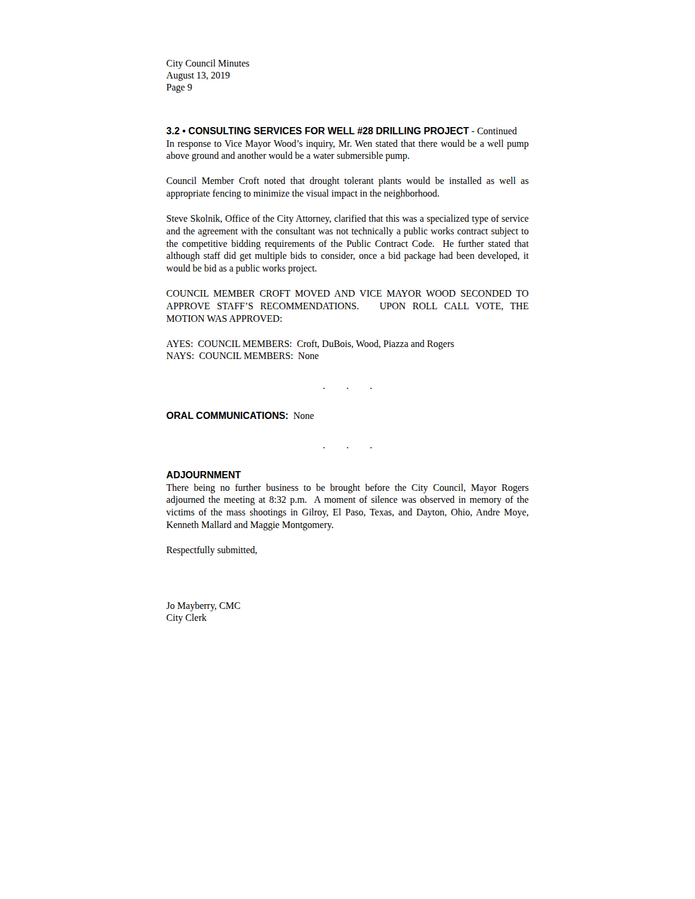City Council Minutes
August 13, 2019
Page 9
3.2 • CONSULTING SERVICES FOR WELL #28 DRILLING PROJECT
- Continued
In response to Vice Mayor Wood’s inquiry, Mr. Wen stated that there would be a well pump above ground and another would be a water submersible pump.
Council Member Croft noted that drought tolerant plants would be installed as well as appropriate fencing to minimize the visual impact in the neighborhood.
Steve Skolnik, Office of the City Attorney, clarified that this was a specialized type of service and the agreement with the consultant was not technically a public works contract subject to the competitive bidding requirements of the Public Contract Code. He further stated that although staff did get multiple bids to consider, once a bid package had been developed, it would be bid as a public works project.
COUNCIL MEMBER CROFT MOVED AND VICE MAYOR WOOD SECONDED TO APPROVE STAFF’S RECOMMENDATIONS. UPON ROLL CALL VOTE, THE MOTION WAS APPROVED:
AYES: COUNCIL MEMBERS: Croft, DuBois, Wood, Piazza and Rogers
NAYS: COUNCIL MEMBERS: None
...
ORAL COMMUNICATIONS:
None
...
ADJOURNMENT
There being no further business to be brought before the City Council, Mayor Rogers adjourned the meeting at 8:32 p.m. A moment of silence was observed in memory of the victims of the mass shootings in Gilroy, El Paso, Texas, and Dayton, Ohio, Andre Moye, Kenneth Mallard and Maggie Montgomery.
Respectfully submitted,
Jo Mayberry, CMC
City Clerk